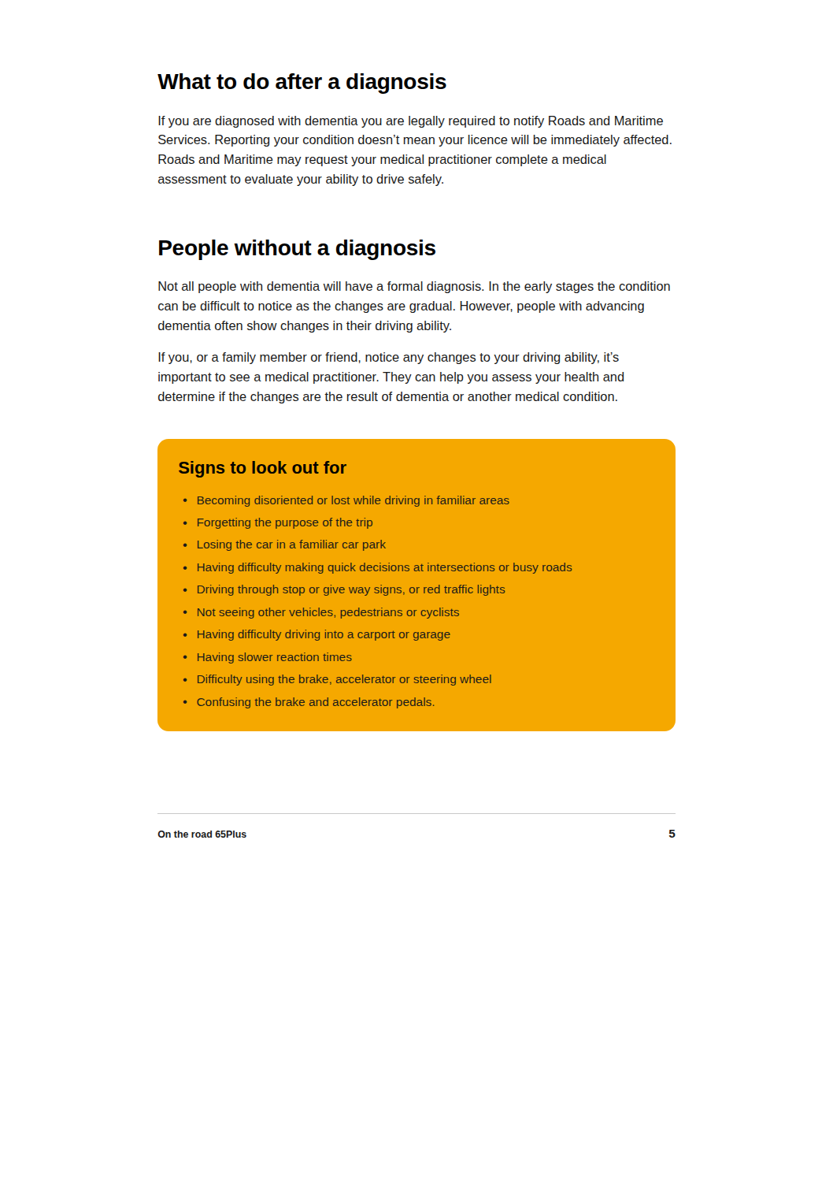What to do after a diagnosis
If you are diagnosed with dementia you are legally required to notify Roads and Maritime Services. Reporting your condition doesn’t mean your licence will be immediately affected. Roads and Maritime may request your medical practitioner complete a medical assessment to evaluate your ability to drive safely.
People without a diagnosis
Not all people with dementia will have a formal diagnosis. In the early stages the condition can be difficult to notice as the changes are gradual. However, people with advancing dementia often show changes in their driving ability.
If you, or a family member or friend, notice any changes to your driving ability, it’s important to see a medical practitioner. They can help you assess your health and determine if the changes are the result of dementia or another medical condition.
Signs to look out for
Becoming disoriented or lost while driving in familiar areas
Forgetting the purpose of the trip
Losing the car in a familiar car park
Having difficulty making quick decisions at intersections or busy roads
Driving through stop or give way signs, or red traffic lights
Not seeing other vehicles, pedestrians or cyclists
Having difficulty driving into a carport or garage
Having slower reaction times
Difficulty using the brake, accelerator or steering wheel
Confusing the brake and accelerator pedals.
On the road 65Plus 5